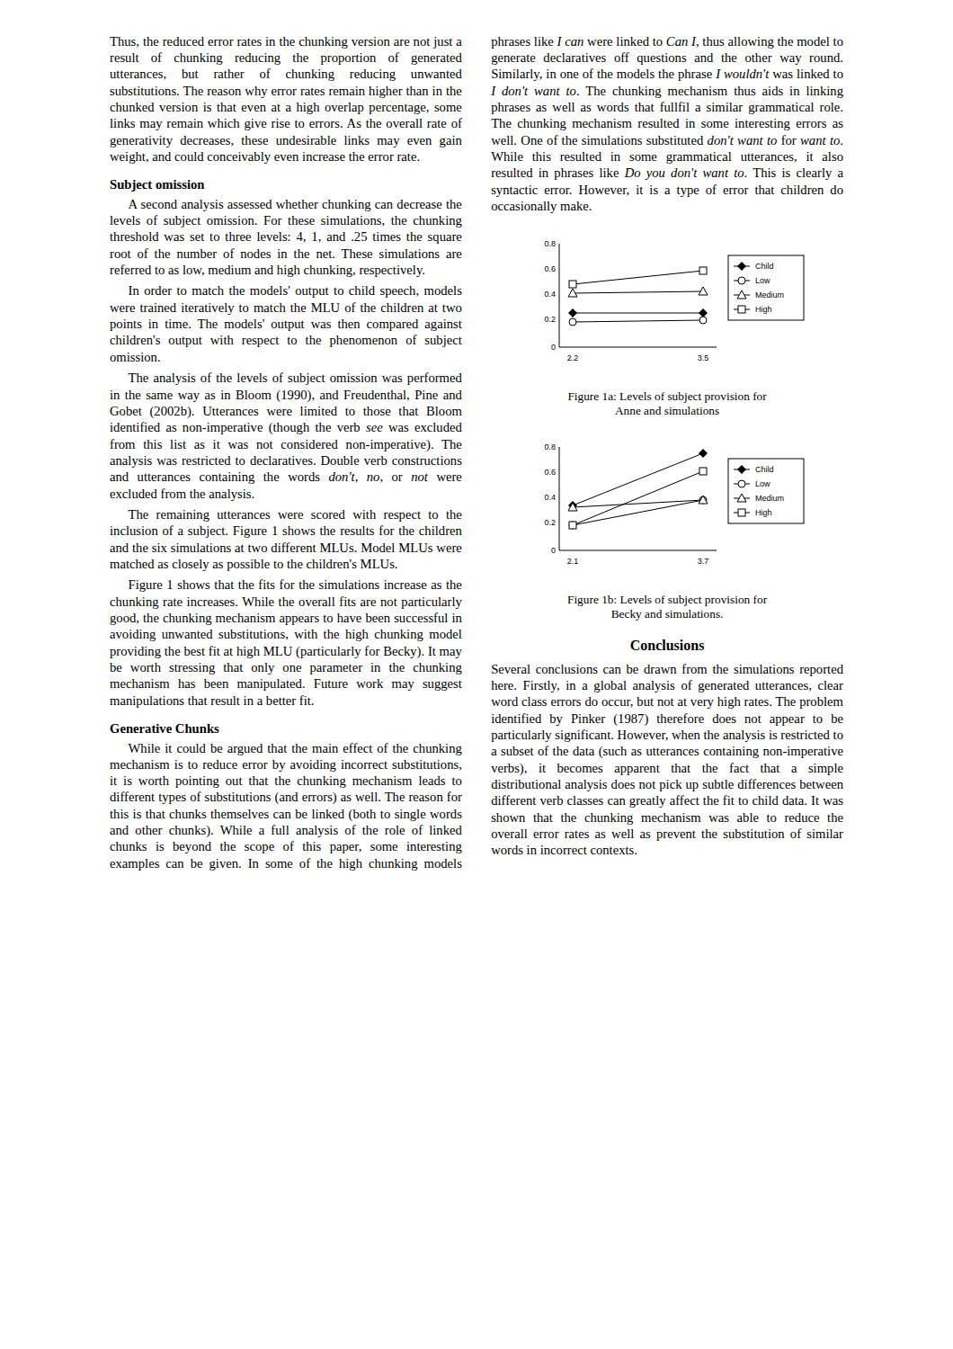Thus, the reduced error rates in the chunking version are not just a result of chunking reducing the proportion of generated utterances, but rather of chunking reducing unwanted substitutions. The reason why error rates remain higher than in the chunked version is that even at a high overlap percentage, some links may remain which give rise to errors. As the overall rate of generativity decreases, these undesirable links may even gain weight, and could conceivably even increase the error rate.
Subject omission
A second analysis assessed whether chunking can decrease the levels of subject omission. For these simulations, the chunking threshold was set to three levels: 4, 1, and .25 times the square root of the number of nodes in the net. These simulations are referred to as low, medium and high chunking, respectively.
In order to match the models' output to child speech, models were trained iteratively to match the MLU of the children at two points in time. The models' output was then compared against children's output with respect to the phenomenon of subject omission.
The analysis of the levels of subject omission was performed in the same way as in Bloom (1990), and Freudenthal, Pine and Gobet (2002b). Utterances were limited to those that Bloom identified as non-imperative (though the verb see was excluded from this list as it was not considered non-imperative). The analysis was restricted to declaratives. Double verb constructions and utterances containing the words don't, no, or not were excluded from the analysis.
The remaining utterances were scored with respect to the inclusion of a subject. Figure 1 shows the results for the children and the six simulations at two different MLUs. Model MLUs were matched as closely as possible to the children's MLUs.
Figure 1 shows that the fits for the simulations increase as the chunking rate increases. While the overall fits are not particularly good, the chunking mechanism appears to have been successful in avoiding unwanted substitutions, with the high chunking model providing the best fit at high MLU (particularly for Becky). It may be worth stressing that only one parameter in the chunking mechanism has been manipulated. Future work may suggest manipulations that result in a better fit.
Generative Chunks
While it could be argued that the main effect of the chunking mechanism is to reduce error by avoiding incorrect substitutions, it is worth pointing out that the chunking mechanism leads to different types of substitutions (and errors) as well. The reason for this is that chunks themselves can be linked (both to single words and other chunks). While a full analysis of the role of linked chunks is beyond the scope of this paper, some interesting examples can be given. In some of the high chunking models phrases like I can were linked to Can I, thus allowing the model to generate declaratives off questions and the other way round. Similarly, in one of the models the phrase I wouldn't was linked to I don't want to. The chunking mechanism thus aids in linking phrases as well as words that fullfil a similar grammatical role. The chunking mechanism resulted in some interesting errors as well. One of the simulations substituted don't want to for want to. While this resulted in some grammatical utterances, it also resulted in phrases like Do you don't want to. This is clearly a syntactic error. However, it is a type of error that children do occasionally make.
0.8 0.6 0.4 0.2 0 2.2 3.5 Child Low Medium High
Figure 1a: Levels of subject provision for
Anne and simulations
0.8 0.6 0.4 0.2 0 2.1 3.7 Child Low Medium High
Figure 1b: Levels of subject provision for
Becky and simulations.
Conclusions
Several conclusions can be drawn from the simulations reported here. Firstly, in a global analysis of generated utterances, clear word class errors do occur, but not at very high rates. The problem identified by Pinker (1987) therefore does not appear to be particularly significant. However, when the analysis is restricted to a subset of the data (such as utterances containing non-imperative verbs), it becomes apparent that the fact that a simple distributional analysis does not pick up subtle differences between different verb classes can greatly affect the fit to child data. It was shown that the chunking mechanism was able to reduce the overall error rates as well as prevent the substitution of similar words in incorrect contexts.